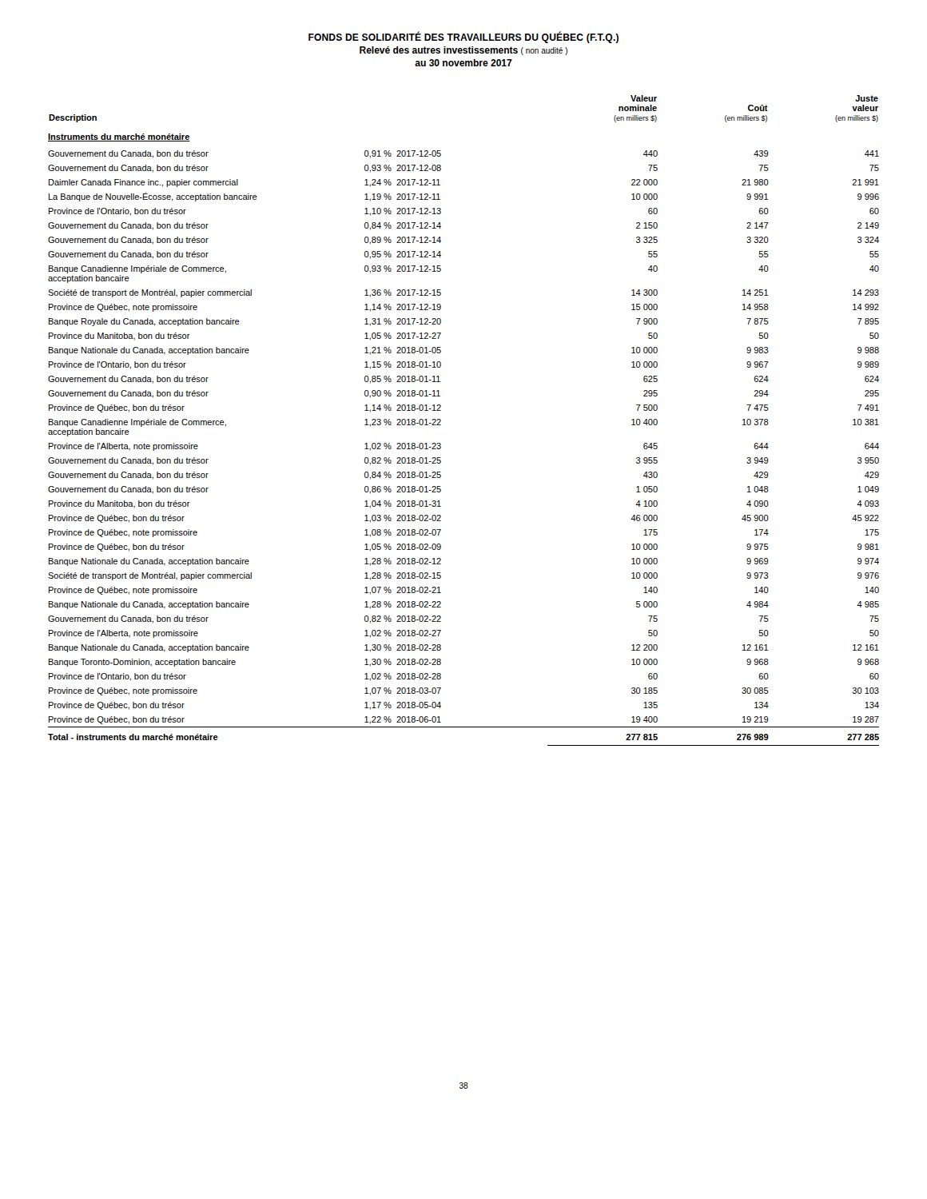FONDS DE SOLIDARITÉ DES TRAVAILLEURS DU QUÉBEC (F.T.Q.)
Relevé des autres investissements ( non audité )
au 30 novembre 2017
| Description | | Valeur nominale (en milliers $) | Coût (en milliers $) | Juste valeur (en milliers $) |
| --- | --- | --- | --- | --- |
| Instruments du marché monétaire |
| Gouvernement du Canada, bon du trésor | 0,91 % 2017-12-05 | 440 | 439 | 441 |
| Gouvernement du Canada, bon du trésor | 0,93 % 2017-12-08 | 75 | 75 | 75 |
| Daimler Canada Finance inc., papier commercial | 1,24 % 2017-12-11 | 22 000 | 21 980 | 21 991 |
| La Banque de Nouvelle-Écosse, acceptation bancaire | 1,19 % 2017-12-11 | 10 000 | 9 991 | 9 996 |
| Province de l'Ontario, bon du trésor | 1,10 % 2017-12-13 | 60 | 60 | 60 |
| Gouvernement du Canada, bon du trésor | 0,84 % 2017-12-14 | 2 150 | 2 147 | 2 149 |
| Gouvernement du Canada, bon du trésor | 0,89 % 2017-12-14 | 3 325 | 3 320 | 3 324 |
| Gouvernement du Canada, bon du trésor | 0,95 % 2017-12-14 | 55 | 55 | 55 |
| Banque Canadienne Impériale de Commerce, acceptation bancaire | 0,93 % 2017-12-15 | 40 | 40 | 40 |
| Société de transport de Montréal, papier commercial | 1,36 % 2017-12-15 | 14 300 | 14 251 | 14 293 |
| Province de Québec, note promissoire | 1,14 % 2017-12-19 | 15 000 | 14 958 | 14 992 |
| Banque Royale du Canada, acceptation bancaire | 1,31 % 2017-12-20 | 7 900 | 7 875 | 7 895 |
| Province du Manitoba, bon du trésor | 1,05 % 2017-12-27 | 50 | 50 | 50 |
| Banque Nationale du Canada, acceptation bancaire | 1,21 % 2018-01-05 | 10 000 | 9 983 | 9 988 |
| Province de l'Ontario, bon du trésor | 1,15 % 2018-01-10 | 10 000 | 9 967 | 9 989 |
| Gouvernement du Canada, bon du trésor | 0,85 % 2018-01-11 | 625 | 624 | 624 |
| Gouvernement du Canada, bon du trésor | 0,90 % 2018-01-11 | 295 | 294 | 295 |
| Province de Québec, bon du trésor | 1,14 % 2018-01-12 | 7 500 | 7 475 | 7 491 |
| Banque Canadienne Impériale de Commerce, acceptation bancaire | 1,23 % 2018-01-22 | 10 400 | 10 378 | 10 381 |
| Province de l'Alberta, note promissoire | 1,02 % 2018-01-23 | 645 | 644 | 644 |
| Gouvernement du Canada, bon du trésor | 0,82 % 2018-01-25 | 3 955 | 3 949 | 3 950 |
| Gouvernement du Canada, bon du trésor | 0,84 % 2018-01-25 | 430 | 429 | 429 |
| Gouvernement du Canada, bon du trésor | 0,86 % 2018-01-25 | 1 050 | 1 048 | 1 049 |
| Province du Manitoba, bon du trésor | 1,04 % 2018-01-31 | 4 100 | 4 090 | 4 093 |
| Province de Québec, bon du trésor | 1,03 % 2018-02-02 | 46 000 | 45 900 | 45 922 |
| Province de Québec, note promissoire | 1,08 % 2018-02-07 | 175 | 174 | 175 |
| Province de Québec, bon du trésor | 1,05 % 2018-02-09 | 10 000 | 9 975 | 9 981 |
| Banque Nationale du Canada, acceptation bancaire | 1,28 % 2018-02-12 | 10 000 | 9 969 | 9 974 |
| Société de transport de Montréal, papier commercial | 1,28 % 2018-02-15 | 10 000 | 9 973 | 9 976 |
| Province de Québec, note promissoire | 1,07 % 2018-02-21 | 140 | 140 | 140 |
| Banque Nationale du Canada, acceptation bancaire | 1,28 % 2018-02-22 | 5 000 | 4 984 | 4 985 |
| Gouvernement du Canada, bon du trésor | 0,82 % 2018-02-22 | 75 | 75 | 75 |
| Province de l'Alberta, note promissoire | 1,02 % 2018-02-27 | 50 | 50 | 50 |
| Banque Nationale du Canada, acceptation bancaire | 1,30 % 2018-02-28 | 12 200 | 12 161 | 12 161 |
| Banque Toronto-Dominion, acceptation bancaire | 1,30 % 2018-02-28 | 10 000 | 9 968 | 9 968 |
| Province de l'Ontario, bon du trésor | 1,02 % 2018-02-28 | 60 | 60 | 60 |
| Province de Québec, note promissoire | 1,07 % 2018-03-07 | 30 185 | 30 085 | 30 103 |
| Province de Québec, bon du trésor | 1,17 % 2018-05-04 | 135 | 134 | 134 |
| Province de Québec, bon du trésor | 1,22 % 2018-06-01 | 19 400 | 19 219 | 19 287 |
| Total - instruments du marché monétaire | | 277 815 | 276 989 | 277 285 |
38